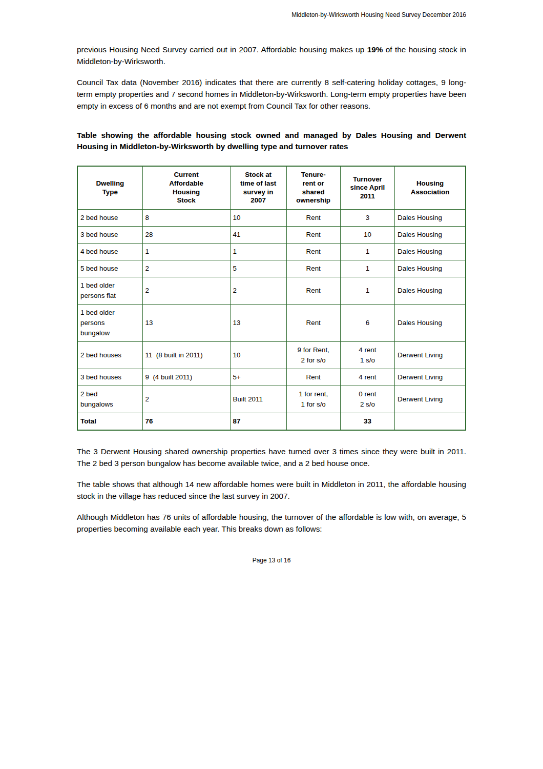Middleton-by-Wirksworth Housing Need Survey December 2016
previous Housing Need Survey carried out in 2007. Affordable housing makes up 19% of the housing stock in Middleton-by-Wirksworth.
Council Tax data (November 2016) indicates that there are currently 8 self-catering holiday cottages, 9 long-term empty properties and 7 second homes in Middleton-by-Wirksworth. Long-term empty properties have been empty in excess of 6 months and are not exempt from Council Tax for other reasons.
Table showing the affordable housing stock owned and managed by Dales Housing and Derwent Housing in Middleton-by-Wirksworth by dwelling type and turnover rates
| Dwelling Type | Current Affordable Housing Stock | Stock at time of last survey in 2007 | Tenure- rent or shared ownership | Turnover since April 2011 | Housing Association |
| --- | --- | --- | --- | --- | --- |
| 2 bed house | 8 | 10 | Rent | 3 | Dales Housing |
| 3 bed house | 28 | 41 | Rent | 10 | Dales Housing |
| 4 bed house | 1 | 1 | Rent | 1 | Dales Housing |
| 5 bed house | 2 | 5 | Rent | 1 | Dales Housing |
| 1 bed older persons flat | 2 | 2 | Rent | 1 | Dales Housing |
| 1 bed older persons bungalow | 13 | 13 | Rent | 6 | Dales Housing |
| 2 bed houses | 11 (8 built in 2011) | 10 | 9 for Rent, 2 for s/o | 4 rent 1 s/o | Derwent Living |
| 3 bed houses | 9 (4 built 2011) | 5+ | Rent | 4 rent | Derwent Living |
| 2 bed bungalows | 2 | Built 2011 | 1 for rent, 1 for s/o | 0 rent 2 s/o | Derwent Living |
| Total | 76 | 87 | | 33 | |
The 3 Derwent Housing shared ownership properties have turned over 3 times since they were built in 2011. The 2 bed 3 person bungalow has become available twice, and a 2 bed house once.
The table shows that although 14 new affordable homes were built in Middleton in 2011, the affordable housing stock in the village has reduced since the last survey in 2007.
Although Middleton has 76 units of affordable housing, the turnover of the affordable is low with, on average, 5 properties becoming available each year. This breaks down as follows:
Page 13 of 16